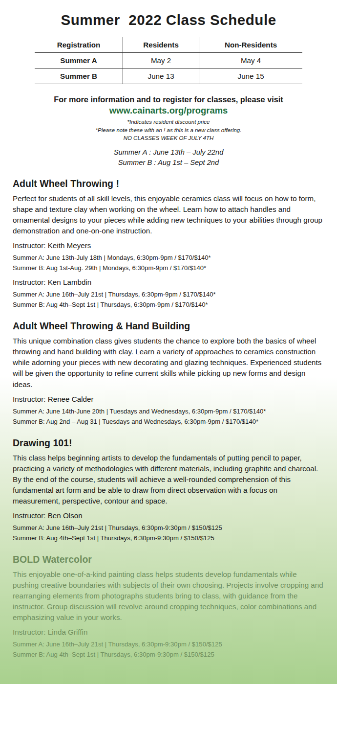Summer 2022 Class Schedule
| Registration | Residents | Non-Residents |
| --- | --- | --- |
| Summer A | May 2 | May 4 |
| Summer B | June 13 | June 15 |
For more information and to register for classes, please visit
www.cainarts.org/programs
*Indicates resident discount price
*Please note these with an ! as this is a new class offering.
NO CLASSES WEEK OF JULY 4TH
Summer A : June 13th – July 22nd
Summer B : Aug 1st – Sept 2nd
Adult Wheel Throwing !
Perfect for students of all skill levels, this enjoyable ceramics class will focus on how to form, shape and texture clay when working on the wheel. Learn how to attach handles and ornamental designs to your pieces while adding new techniques to your abilities through group demonstration and one-on-one instruction.
Instructor: Keith Meyers
Summer A: June 13th-July 18th | Mondays, 6:30pm-9pm / $170/$140*
Summer B: Aug 1st-Aug. 29th | Mondays, 6:30pm-9pm / $170/$140*
Instructor: Ken Lambdin
Summer A: June 16th–July 21st | Thursdays, 6:30pm-9pm / $170/$140*
Summer B: Aug 4th–Sept 1st | Thursdays, 6:30pm-9pm / $170/$140*
Adult Wheel Throwing & Hand Building
This unique combination class gives students the chance to explore both the basics of wheel throwing and hand building with clay. Learn a variety of approaches to ceramics construction while adorning your pieces with new decorating and glazing techniques. Experienced students will be given the opportunity to refine current skills while picking up new forms and design ideas.
Instructor: Renee Calder
Summer A: June 14th-June 20th | Tuesdays and Wednesdays, 6:30pm-9pm / $170/$140*
Summer B: Aug 2nd – Aug 31 | Tuesdays and Wednesdays, 6:30pm-9pm / $170/$140*
Drawing 101!
This class helps beginning artists to develop the fundamentals of putting pencil to paper, practicing a variety of methodologies with different materials, including graphite and charcoal. By the end of the course, students will achieve a well-rounded comprehension of this fundamental art form and be able to draw from direct observation with a focus on measurement, perspective, contour and space.
Instructor: Ben Olson
Summer A: June 16th–July 21st | Thursdays, 6:30pm-9:30pm / $150/$125
Summer B: Aug 4th–Sept 1st | Thursdays, 6:30pm-9:30pm / $150/$125
BOLD Watercolor
This enjoyable one-of-a-kind painting class helps students develop fundamentals while pushing creative boundaries with subjects of their own choosing. Projects involve cropping and rearranging elements from photographs students bring to class, with guidance from the instructor. Group discussion will revolve around cropping techniques, color combinations and emphasizing value in your works.
Instructor: Linda Griffin
Summer A: June 16th–July 21st | Thursdays, 6:30pm-9:30pm / $150/$125
Summer B: Aug 4th–Sept 1st | Thursdays, 6:30pm-9:30pm / $150/$125